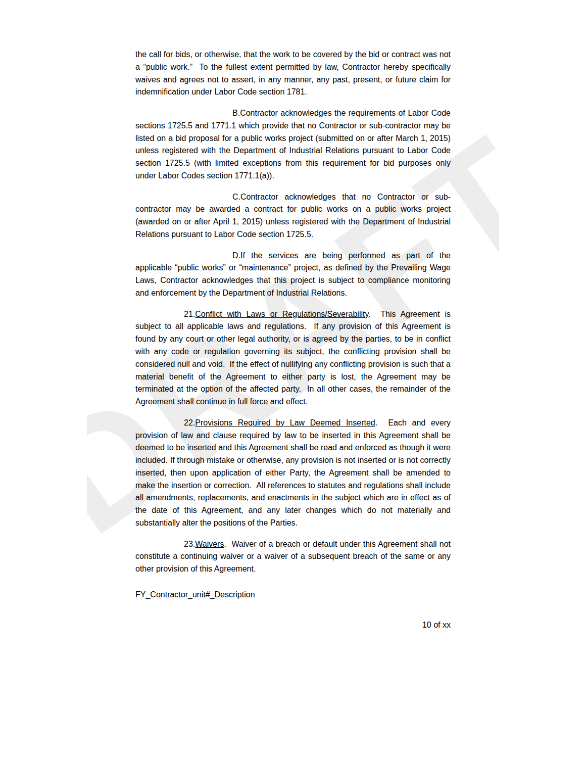DRAFT
the call for bids, or otherwise, that the work to be covered by the bid or contract was not a “public work.” To the fullest extent permitted by law, Contractor hereby specifically waives and agrees not to assert, in any manner, any past, present, or future claim for indemnification under Labor Code section 1781.
B. Contractor acknowledges the requirements of Labor Code sections 1725.5 and 1771.1 which provide that no Contractor or sub-contractor may be listed on a bid proposal for a public works project (submitted on or after March 1, 2015) unless registered with the Department of Industrial Relations pursuant to Labor Code section 1725.5 (with limited exceptions from this requirement for bid purposes only under Labor Codes section 1771.1(a)).
C. Contractor acknowledges that no Contractor or sub-contractor may be awarded a contract for public works on a public works project (awarded on or after April 1, 2015) unless registered with the Department of Industrial Relations pursuant to Labor Code section 1725.5.
D. If the services are being performed as part of the applicable “public works” or “maintenance” project, as defined by the Prevailing Wage Laws, Contractor acknowledges that this project is subject to compliance monitoring and enforcement by the Department of Industrial Relations.
21. Conflict with Laws or Regulations/Severability. This Agreement is subject to all applicable laws and regulations. If any provision of this Agreement is found by any court or other legal authority, or is agreed by the parties, to be in conflict with any code or regulation governing its subject, the conflicting provision shall be considered null and void. If the effect of nullifying any conflicting provision is such that a material benefit of the Agreement to either party is lost, the Agreement may be terminated at the option of the affected party. In all other cases, the remainder of the Agreement shall continue in full force and effect.
22. Provisions Required by Law Deemed Inserted. Each and every provision of law and clause required by law to be inserted in this Agreement shall be deemed to be inserted and this Agreement shall be read and enforced as though it were included. If through mistake or otherwise, any provision is not inserted or is not correctly inserted, then upon application of either Party, the Agreement shall be amended to make the insertion or correction. All references to statutes and regulations shall include all amendments, replacements, and enactments in the subject which are in effect as of the date of this Agreement, and any later changes which do not materially and substantially alter the positions of the Parties.
23. Waivers. Waiver of a breach or default under this Agreement shall not constitute a continuing waiver or a waiver of a subsequent breach of the same or any other provision of this Agreement.
FY_Contractor_unit#_Description
10 of xx